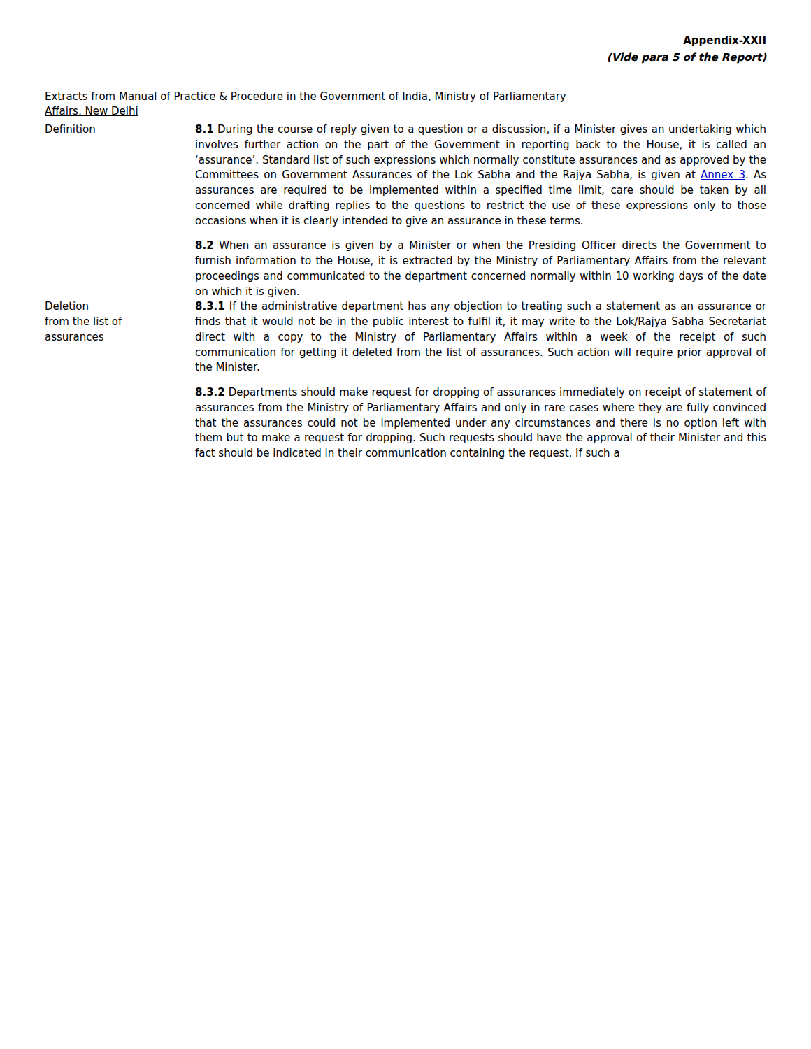Appendix-XXII
(Vide para 5 of the Report)
Extracts from Manual of Practice & Procedure in the Government of India, Ministry of Parliamentary Affairs, New Delhi
| Definition | 8.1 During the course of reply given to a question or a discussion, if a Minister gives an undertaking which involves further action on the part of the Government in reporting back to the House, it is called an ‘assurance’. Standard list of such expressions which normally constitute assurances and as approved by the Committees on Government Assurances of the Lok Sabha and the Rajya Sabha, is given at Annex 3 . As assurances are required to be implemented within a specified time limit, care should be taken by all concerned while drafting replies to the questions to restrict the use of these expressions only to those occasions when it is clearly intended to give an assurance in these terms. 8.2 When an assurance is given by a Minister or when the Presiding Officer directs the Government to furnish information to the House, it is extracted by the Ministry of Parliamentary Affairs from the relevant proceedings and communicated to the department concerned normally within 10 working days of the date on which it is given. |
| Deletion from the list of assurances | 8.3.1 If the administrative department has any objection to treating such a statement as an assurance or finds that it would not be in the public interest to fulfil it, it may write to the Lok/Rajya Sabha Secretariat direct with a copy to the Ministry of Parliamentary Affairs within a week of the receipt of such communication for getting it deleted from the list of assurances. Such action will require prior approval of the Minister. 8.3.2 Departments should make request for dropping of assurances immediately on receipt of statement of assurances from the Ministry of Parliamentary Affairs and only in rare cases where they are fully convinced that the assurances could not be implemented under any circumstances and there is no option left with them but to make a request for dropping. Such requests should have the approval of their Minister and this fact should be indicated in their communication containing the request. If such a |